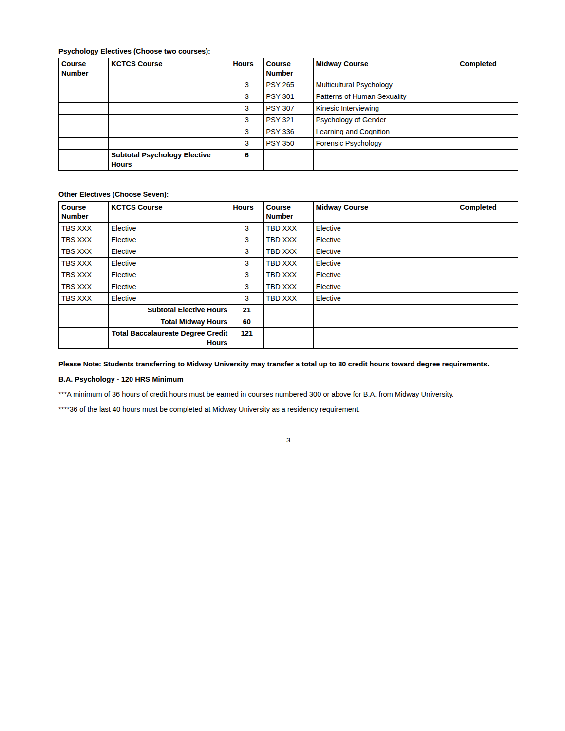Psychology Electives (Choose two courses):
| Course Number | KCTCS Course | Hours | Course Number | Midway Course | Completed |
| --- | --- | --- | --- | --- | --- |
| | | 3 | PSY 265 | Multicultural Psychology | |
| | | 3 | PSY 301 | Patterns of Human Sexuality | |
| | | 3 | PSY 307 | Kinesic Interviewing | |
| | | 3 | PSY 321 | Psychology of Gender | |
| | | 3 | PSY 336 | Learning and Cognition | |
| | | 3 | PSY 350 | Forensic Psychology | |
| | Subtotal Psychology Elective Hours | 6 | | | |
Other Electives (Choose Seven):
| Course Number | KCTCS Course | Hours | Course Number | Midway Course | Completed |
| --- | --- | --- | --- | --- | --- |
| TBS XXX | Elective | 3 | TBD XXX | Elective | |
| TBS XXX | Elective | 3 | TBD XXX | Elective | |
| TBS XXX | Elective | 3 | TBD XXX | Elective | |
| TBS XXX | Elective | 3 | TBD XXX | Elective | |
| TBS XXX | Elective | 3 | TBD XXX | Elective | |
| TBS XXX | Elective | 3 | TBD XXX | Elective | |
| TBS XXX | Elective | 3 | TBD XXX | Elective | |
| | Subtotal Elective Hours | 21 | | | |
| | Total Midway Hours | 60 | | | |
| | Total Baccalaureate Degree Credit Hours | 121 | | | |
Please Note: Students transferring to Midway University may transfer a total up to 80 credit hours toward degree requirements.
B.A. Psychology - 120 HRS Minimum
***A minimum of 36 hours of credit hours must be earned in courses numbered 300 or above for B.A. from Midway University.
****36 of the last 40 hours must be completed at Midway University as a residency requirement.
3